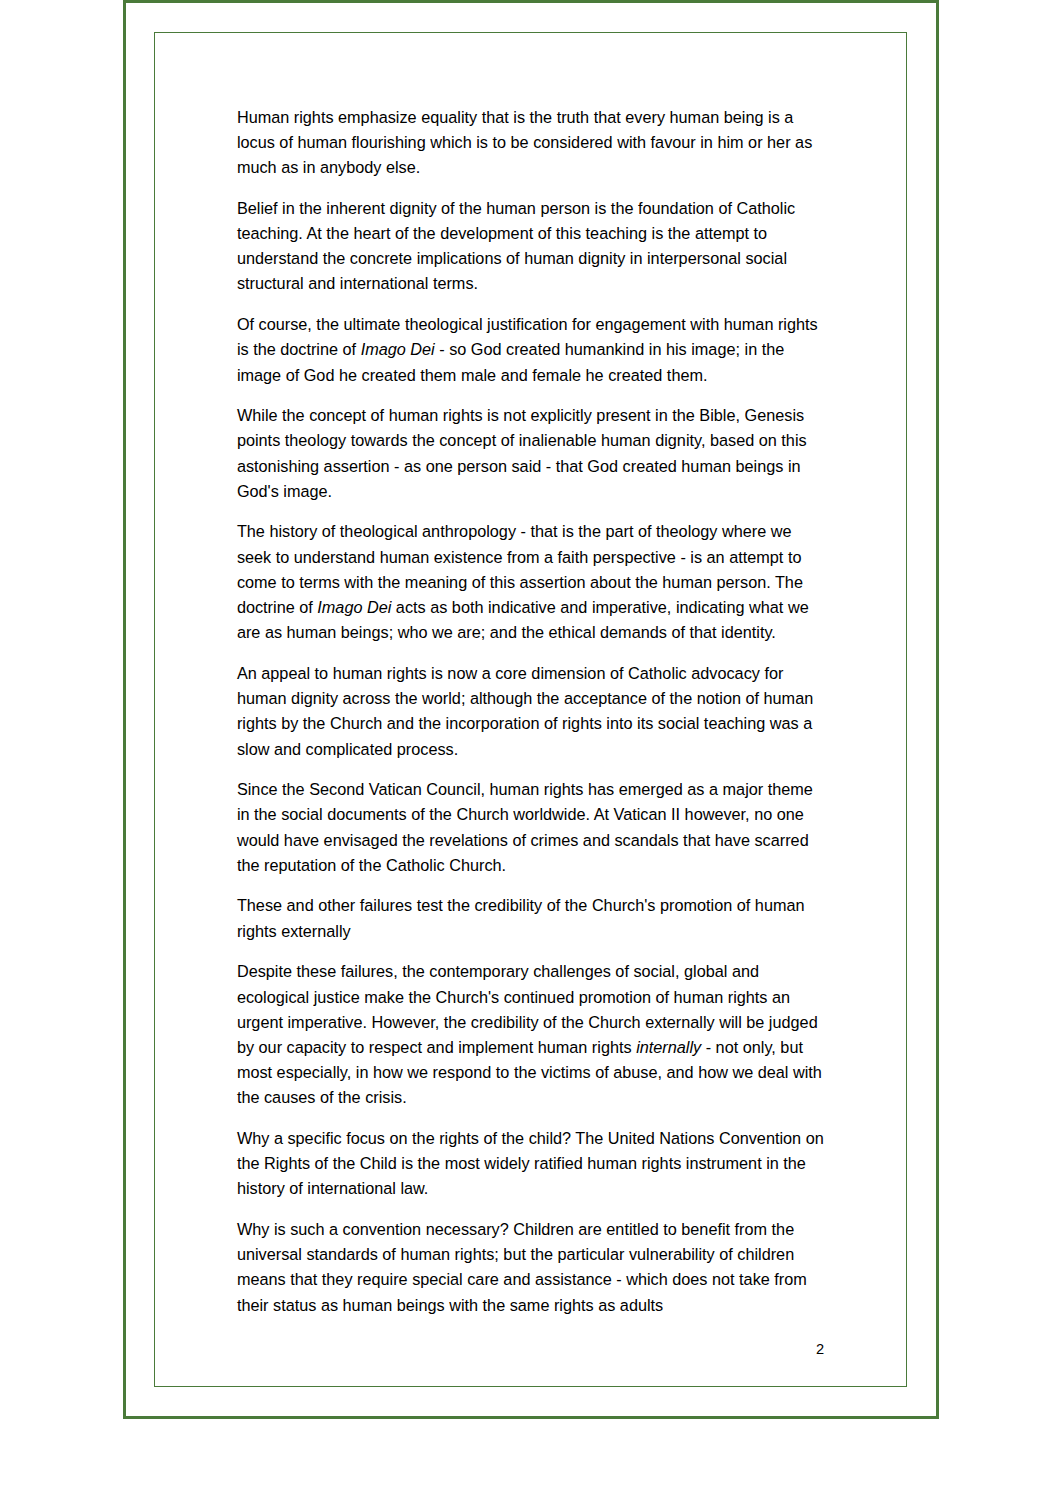Human rights emphasize equality that is the truth that every human being is a locus of human flourishing which is to be considered with favour in him or her as much as in anybody else.
Belief in the inherent dignity of the human person is the foundation of Catholic teaching. At the heart of the development of this teaching is the attempt to understand the concrete implications of human dignity in interpersonal social structural and international terms.
Of course, the ultimate theological justification for engagement with human rights is the doctrine of Imago Dei - so God created humankind in his image; in the image of God he created them male and female he created them.
While the concept of human rights is not explicitly present in the Bible, Genesis points theology towards the concept of inalienable human dignity, based on this astonishing assertion - as one person said - that God created human beings in God's image.
The history of theological anthropology - that is the part of theology where we seek to understand human existence from a faith perspective - is an attempt to come to terms with the meaning of this assertion about the human person. The doctrine of Imago Dei acts as both indicative and imperative, indicating what we are as human beings; who we are; and the ethical demands of that identity.
An appeal to human rights is now a core dimension of Catholic advocacy for human dignity across the world; although the acceptance of the notion of human rights by the Church and the incorporation of rights into its social teaching was a slow and complicated process.
Since the Second Vatican Council, human rights has emerged as a major theme in the social documents of the Church worldwide. At Vatican II however, no one would have envisaged the revelations of crimes and scandals that have scarred the reputation of the Catholic Church.
These and other failures test the credibility of the Church's promotion of human rights externally
Despite these failures, the contemporary challenges of social, global and ecological justice make the Church's continued promotion of human rights an urgent imperative. However, the credibility of the Church externally will be judged by our capacity to respect and implement human rights internally - not only, but most especially, in how we respond to the victims of abuse, and how we deal with the causes of the crisis.
Why a specific focus on the rights of the child? The United Nations Convention on the Rights of the Child is the most widely ratified human rights instrument in the history of international law.
Why is such a convention necessary? Children are entitled to benefit from the universal standards of human rights; but the particular vulnerability of children means that they require special care and assistance - which does not take from their status as human beings with the same rights as adults
2